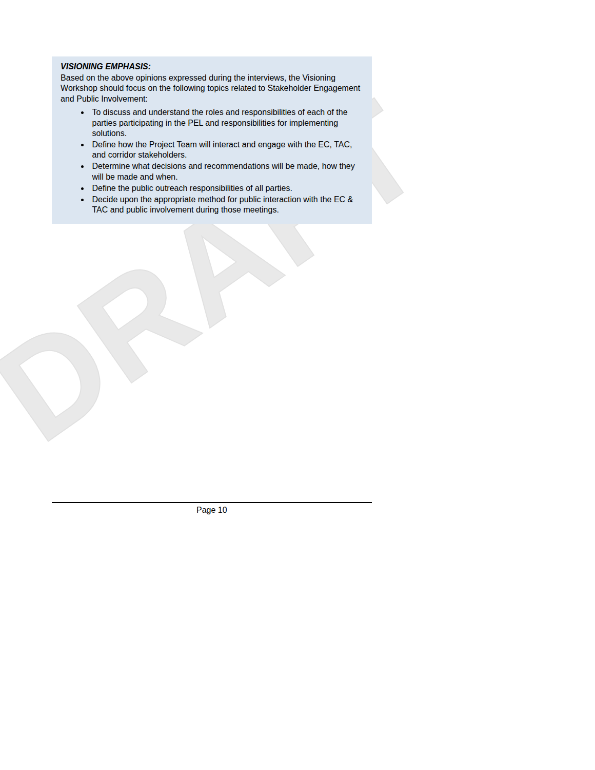DRAFT
VISIONING EMPHASIS:
Based on the above opinions expressed during the interviews, the Visioning Workshop should focus on the following topics related to Stakeholder Engagement and Public Involvement:
To discuss and understand the roles and responsibilities of each of the parties participating in the PEL and responsibilities for implementing solutions.
Define how the Project Team will interact and engage with the EC, TAC, and corridor stakeholders.
Determine what decisions and recommendations will be made, how they will be made and when.
Define the public outreach responsibilities of all parties.
Decide upon the appropriate method for public interaction with the EC & TAC and public involvement during those meetings.
Page 10